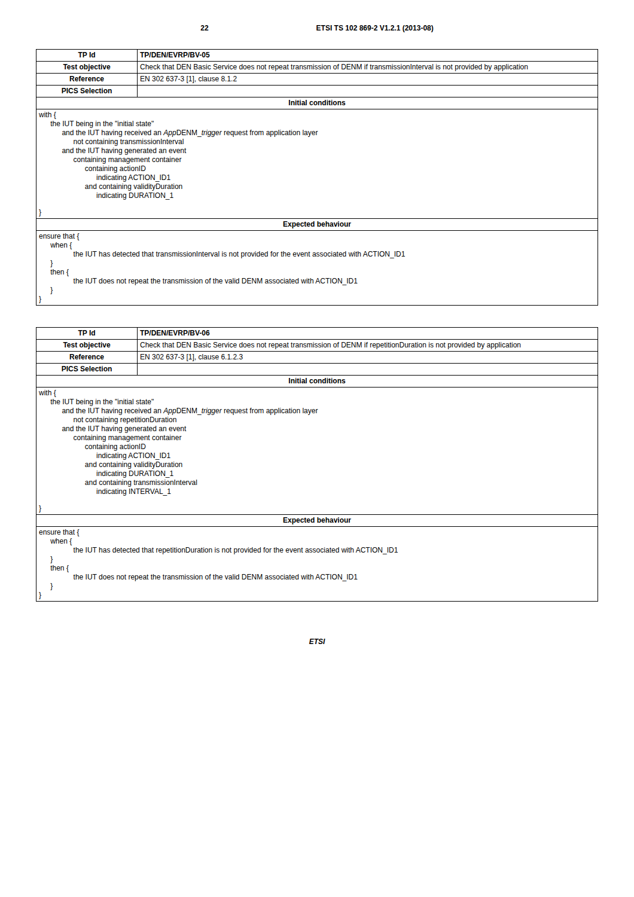22 ETSI TS 102 869-2 V1.2.1 (2013-08)
| TP Id | TP/DEN/EVRP/BV-05 |
| Test objective | Check that DEN Basic Service does not repeat transmission of DENM if transmissionInterval is not provided by application |
| Reference | EN 302 637-3 [1], clause 8.1.2 |
| PICS Selection | |
| Initial conditions |
| with { the IUT being in the "initial state" and the IUT having received an App DENM_ trigger request from application layer not containing transmissionInterval and the IUT having generated an event containing management container containing actionID indicating ACTION_ID1 and containing validityDuration indicating DURATION_1 } |
| Expected behaviour |
| ensure that { when { the IUT has detected that transmissionInterval is not provided for the event associated with ACTION_ID1 } then { the IUT does not repeat the transmission of the valid DENM associated with ACTION_ID1 } } |
| TP Id | TP/DEN/EVRP/BV-06 |
| Test objective | Check that DEN Basic Service does not repeat transmission of DENM if repetitionDuration is not provided by application |
| Reference | EN 302 637-3 [1], clause 6.1.2.3 |
| PICS Selection | |
| Initial conditions |
| with { the IUT being in the "initial state" and the IUT having received an App DENM_ trigger request from application layer not containing repetitionDuration and the IUT having generated an event containing management container containing actionID indicating ACTION_ID1 and containing validityDuration indicating DURATION_1 and containing transmissionInterval indicating INTERVAL_1 } |
| Expected behaviour |
| ensure that { when { the IUT has detected that repetitionDuration is not provided for the event associated with ACTION_ID1 } then { the IUT does not repeat the transmission of the valid DENM associated with ACTION_ID1 } } |
ETSI